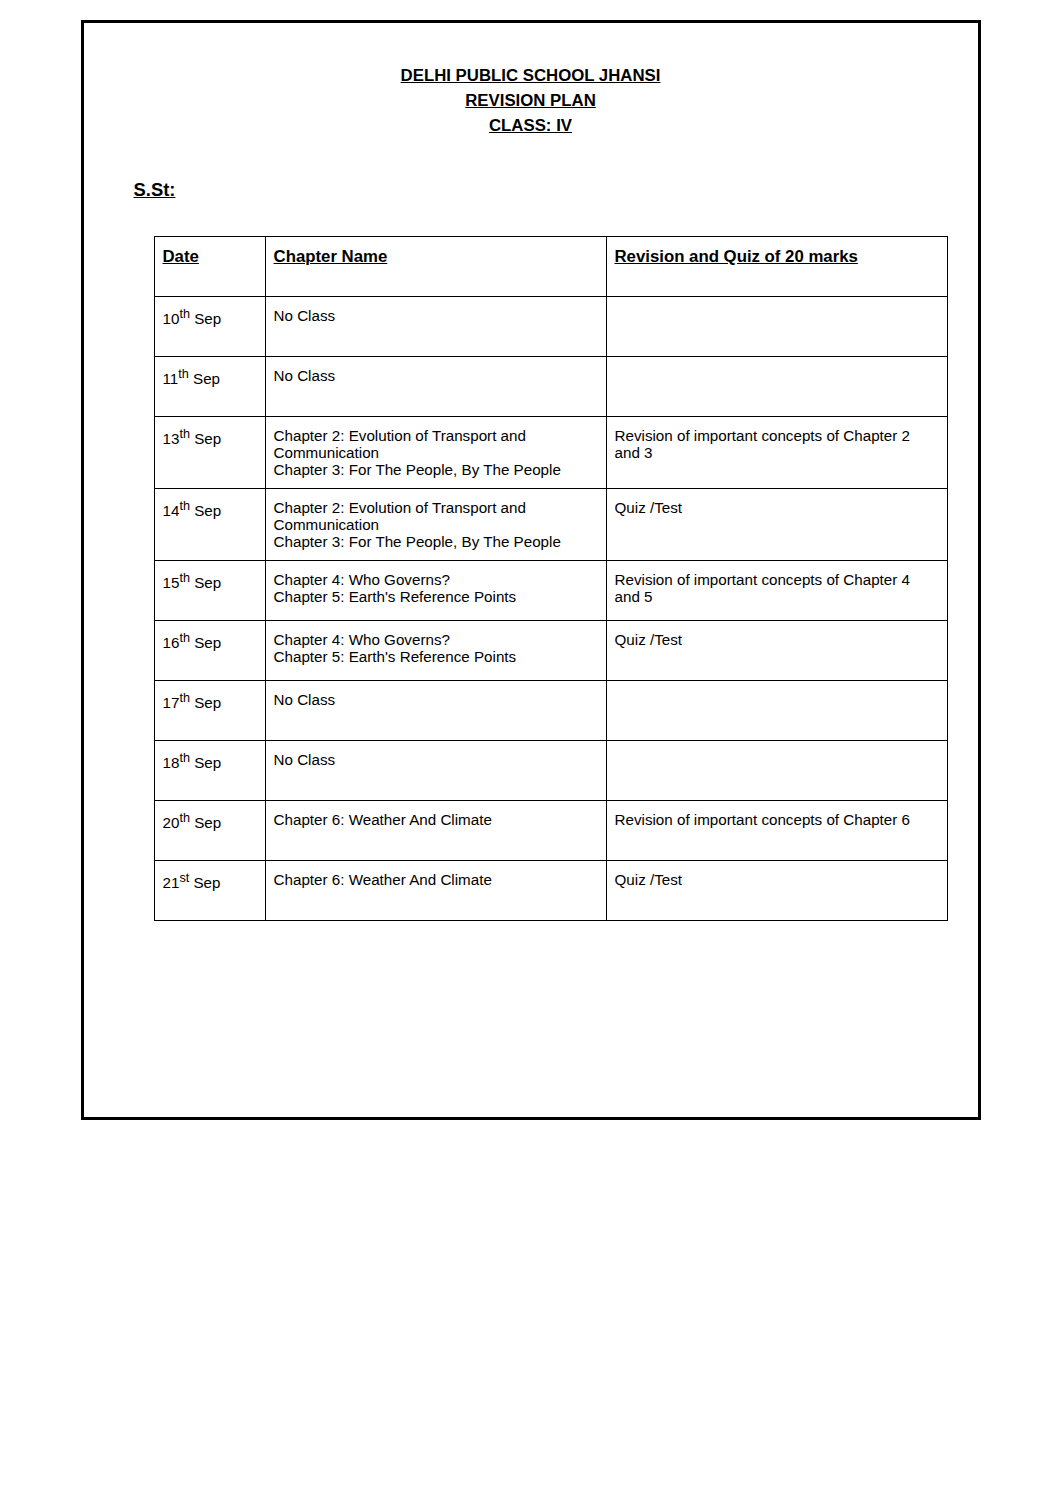DELHI PUBLIC SCHOOL JHANSI
REVISION PLAN
CLASS: IV
S.St:
| Date | Chapter Name | Revision and Quiz of 20 marks |
| --- | --- | --- |
| 10 th Sep | No Class | |
| 11 th Sep | No Class | |
| 13 th Sep | Chapter 2: Evolution of Transport and Communication Chapter 3: For The People, By The People | Revision of important concepts of Chapter 2 and 3 |
| 14 th Sep | Chapter 2: Evolution of Transport and Communication Chapter 3: For The People, By The People | Quiz /Test |
| 15 th Sep | Chapter 4: Who Governs? Chapter 5: Earth's Reference Points | Revision of important concepts of Chapter 4 and 5 |
| 16 th Sep | Chapter 4: Who Governs? Chapter 5: Earth's Reference Points | Quiz /Test |
| 17 th Sep | No Class | |
| 18 th Sep | No Class | |
| 20 th Sep | Chapter 6: Weather And Climate | Revision of important concepts of Chapter 6 |
| 21 st Sep | Chapter 6: Weather And Climate | Quiz /Test |